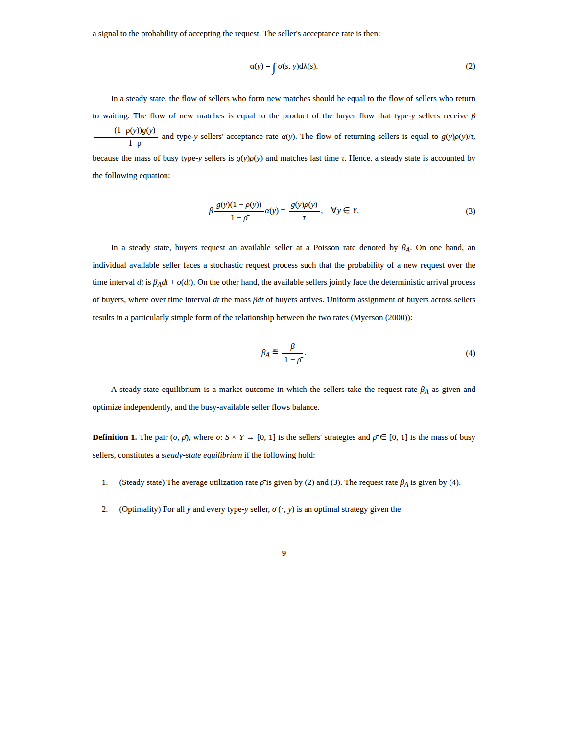a signal to the probability of accepting the request. The seller's acceptance rate is then:
α(y) = ∫ σ(s, y)dλ(s). (2)
In a steady state, the flow of sellers who form new matches should be equal to the flow of sellers who return to waiting. The flow of new matches is equal to the product of the buyer flow that type-y sellers receive β(1−ρ(y))g(y) 1−ρ̄ and type-y sellers' acceptance rate α(y). The flow of returning sellers is equal to g(y)ρ(y)/τ, because the mass of busy type-y sellers is g(y)ρ(y) and matches last time τ. Hence, a steady state is accounted by the following equation:
βg(y)(1 − ρ(y)) 1 − ρ̄α(y) = g(y)ρ(y) τ, ∀y ∈ Y. (3)
In a steady state, buyers request an available seller at a Poisson rate denoted by βA. On one hand, an individual available seller faces a stochastic request process such that the probability of a new request over the time interval dt is βAdt + o(dt). On the other hand, the available sellers jointly face the deterministic arrival process of buyers, where over time interval dt the mass βdt of buyers arrives. Uniform assignment of buyers across sellers results in a particularly simple form of the relationship between the two rates (Myerson (2000)):
βA ≝ β 1 − ρ̄. (4)
A steady-state equilibrium is a market outcome in which the sellers take the request rate βA as given and optimize independently, and the busy-available seller flows balance.
Definition 1. The pair (σ, ρ̄), where σ: S × Y → [0, 1] is the sellers' strategies and ρ̄ ∈ [0, 1] is the mass of busy sellers, constitutes a steady-state equilibrium if the following hold:
(Steady state) The average utilization rate ρ̄ is given by (2) and (3). The request rate βA is given by (4).
(Optimality) For all y and every type-y seller, σ (·, y) is an optimal strategy given the
9